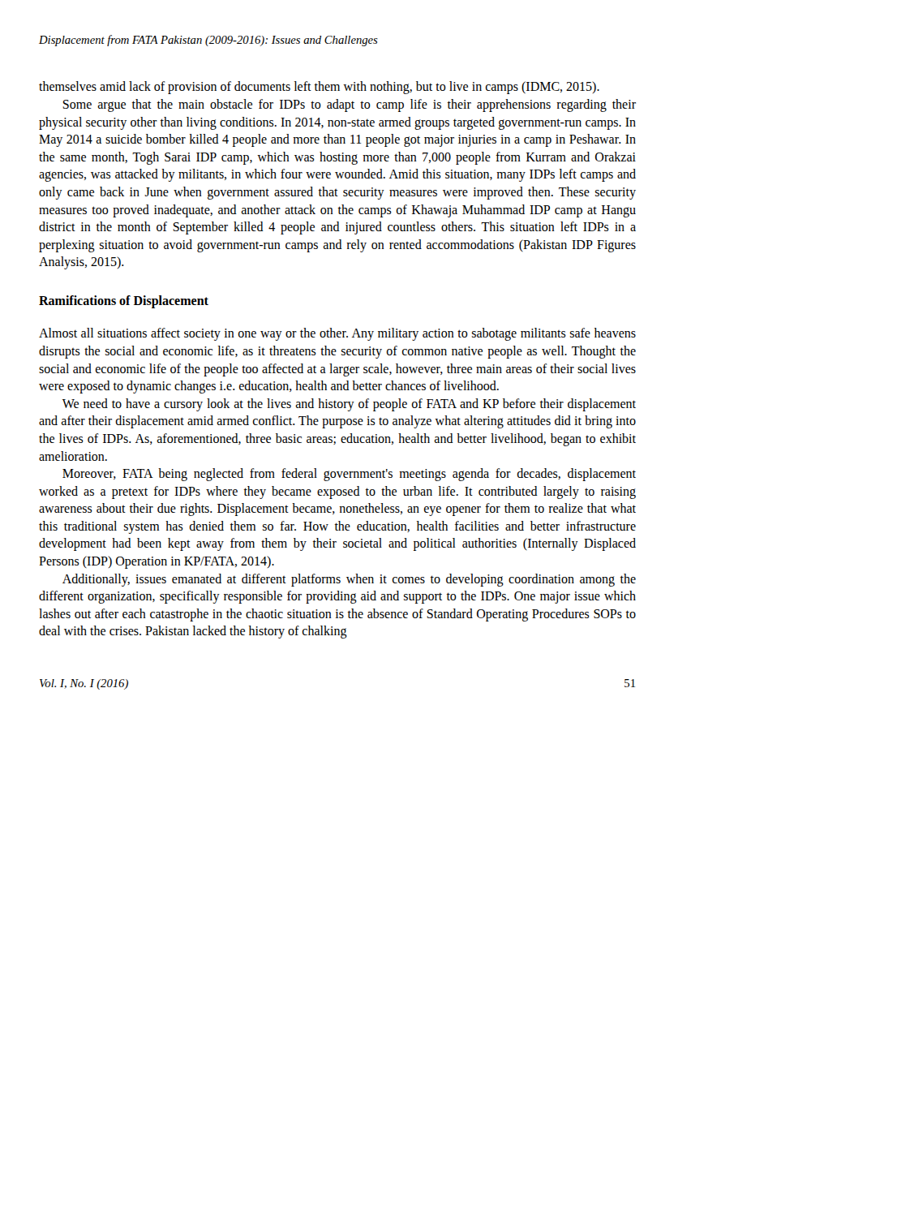Displacement from FATA Pakistan (2009-2016): Issues and Challenges
themselves amid lack of provision of documents left them with nothing, but to live in camps (IDMC, 2015).
Some argue that the main obstacle for IDPs to adapt to camp life is their apprehensions regarding their physical security other than living conditions. In 2014, non-state armed groups targeted government-run camps. In May 2014 a suicide bomber killed 4 people and more than 11 people got major injuries in a camp in Peshawar. In the same month, Togh Sarai IDP camp, which was hosting more than 7,000 people from Kurram and Orakzai agencies, was attacked by militants, in which four were wounded. Amid this situation, many IDPs left camps and only came back in June when government assured that security measures were improved then. These security measures too proved inadequate, and another attack on the camps of Khawaja Muhammad IDP camp at Hangu district in the month of September killed 4 people and injured countless others. This situation left IDPs in a perplexing situation to avoid government-run camps and rely on rented accommodations (Pakistan IDP Figures Analysis, 2015).
Ramifications of Displacement
Almost all situations affect society in one way or the other. Any military action to sabotage militants safe heavens disrupts the social and economic life, as it threatens the security of common native people as well. Thought the social and economic life of the people too affected at a larger scale, however, three main areas of their social lives were exposed to dynamic changes i.e. education, health and better chances of livelihood.
We need to have a cursory look at the lives and history of people of FATA and KP before their displacement and after their displacement amid armed conflict. The purpose is to analyze what altering attitudes did it bring into the lives of IDPs. As, aforementioned, three basic areas; education, health and better livelihood, began to exhibit amelioration.
Moreover, FATA being neglected from federal government's meetings agenda for decades, displacement worked as a pretext for IDPs where they became exposed to the urban life. It contributed largely to raising awareness about their due rights. Displacement became, nonetheless, an eye opener for them to realize that what this traditional system has denied them so far. How the education, health facilities and better infrastructure development had been kept away from them by their societal and political authorities (Internally Displaced Persons (IDP) Operation in KP/FATA, 2014).
Additionally, issues emanated at different platforms when it comes to developing coordination among the different organization, specifically responsible for providing aid and support to the IDPs. One major issue which lashes out after each catastrophe in the chaotic situation is the absence of Standard Operating Procedures SOPs to deal with the crises. Pakistan lacked the history of chalking
Vol. I, No. I (2016) 51